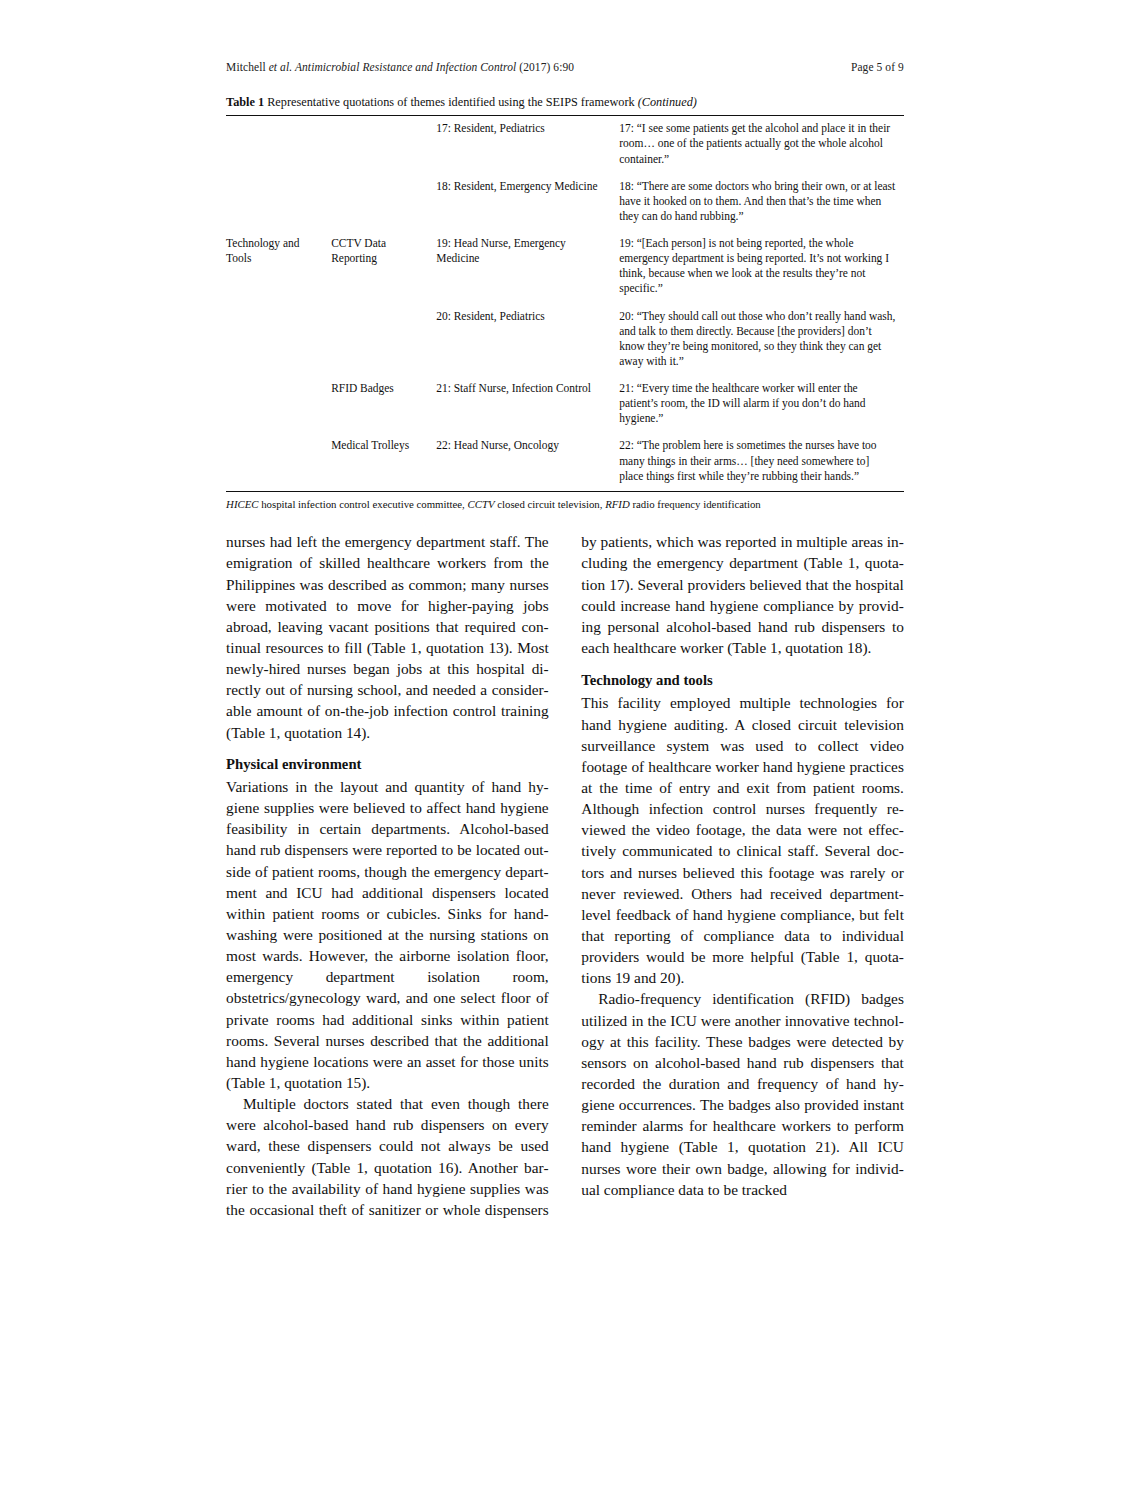Mitchell et al. Antimicrobial Resistance and Infection Control (2017) 6:90
Page 5 of 9
Table 1 Representative quotations of themes identified using the SEIPS framework (Continued)
| | | 17: Resident, Pediatrics | 17: “I see some patients get the alcohol and place it in their room… one of the patients actually got the whole alcohol container.” |
| | | 18: Resident, Emergency Medicine | 18: “There are some doctors who bring their own, or at least have it hooked on to them. And then that’s the time when they can do hand rubbing.” |
| Technology and Tools | CCTV Data Reporting | 19: Head Nurse, Emergency Medicine | 19: “[Each person] is not being reported, the whole emergency department is being reported. It’s not working I think, because when we look at the results they’re not specific.” |
| | | 20: Resident, Pediatrics | 20: “They should call out those who don’t really hand wash, and talk to them directly. Because [the providers] don’t know they’re being monitored, so they think they can get away with it.” |
| | RFID Badges | 21: Staff Nurse, Infection Control | 21: “Every time the healthcare worker will enter the patient’s room, the ID will alarm if you don’t do hand hygiene.” |
| | Medical Trolleys | 22: Head Nurse, Oncology | 22: “The problem here is sometimes the nurses have too many things in their arms… [they need somewhere to] place things first while they’re rubbing their hands.” |
HICEC hospital infection control executive committee, CCTV closed circuit television, RFID radio frequency identification
nurses had left the emergency department staff. The emigration of skilled healthcare workers from the Philippines was described as common; many nurses were motivated to move for higher-paying jobs abroad, leaving vacant positions that required continual resources to fill (Table 1, quotation 13). Most newly-hired nurses began jobs at this hospital directly out of nursing school, and needed a considerable amount of on-the-job infection control training (Table 1, quotation 14).
Physical environment
Variations in the layout and quantity of hand hygiene supplies were believed to affect hand hygiene feasibility in certain departments. Alcohol-based hand rub dispensers were reported to be located outside of patient rooms, though the emergency department and ICU had additional dispensers located within patient rooms or cubicles. Sinks for handwashing were positioned at the nursing stations on most wards. However, the airborne isolation floor, emergency department isolation room, obstetrics/gynecology ward, and one select floor of private rooms had additional sinks within patient rooms. Several nurses described that the additional hand hygiene locations were an asset for those units (Table 1, quotation 15).
Multiple doctors stated that even though there were alcohol-based hand rub dispensers on every ward, these dispensers could not always be used conveniently (Table 1, quotation 16). Another barrier to the availability of hand hygiene supplies was the occasional theft of sanitizer or whole dispensers by patients, which was reported in multiple areas including the emergency department (Table 1, quotation 17). Several providers believed that the hospital could increase hand hygiene compliance by providing personal alcohol-based hand rub dispensers to each healthcare worker (Table 1, quotation 18).
Technology and tools
This facility employed multiple technologies for hand hygiene auditing. A closed circuit television surveillance system was used to collect video footage of healthcare worker hand hygiene practices at the time of entry and exit from patient rooms. Although infection control nurses frequently reviewed the video footage, the data were not effectively communicated to clinical staff. Several doctors and nurses believed this footage was rarely or never reviewed. Others had received department-level feedback of hand hygiene compliance, but felt that reporting of compliance data to individual providers would be more helpful (Table 1, quotations 19 and 20).
Radio-frequency identification (RFID) badges utilized in the ICU were another innovative technology at this facility. These badges were detected by sensors on alcohol-based hand rub dispensers that recorded the duration and frequency of hand hygiene occurrences. The badges also provided instant reminder alarms for healthcare workers to perform hand hygiene (Table 1, quotation 21). All ICU nurses wore their own badge, allowing for individual compliance data to be tracked